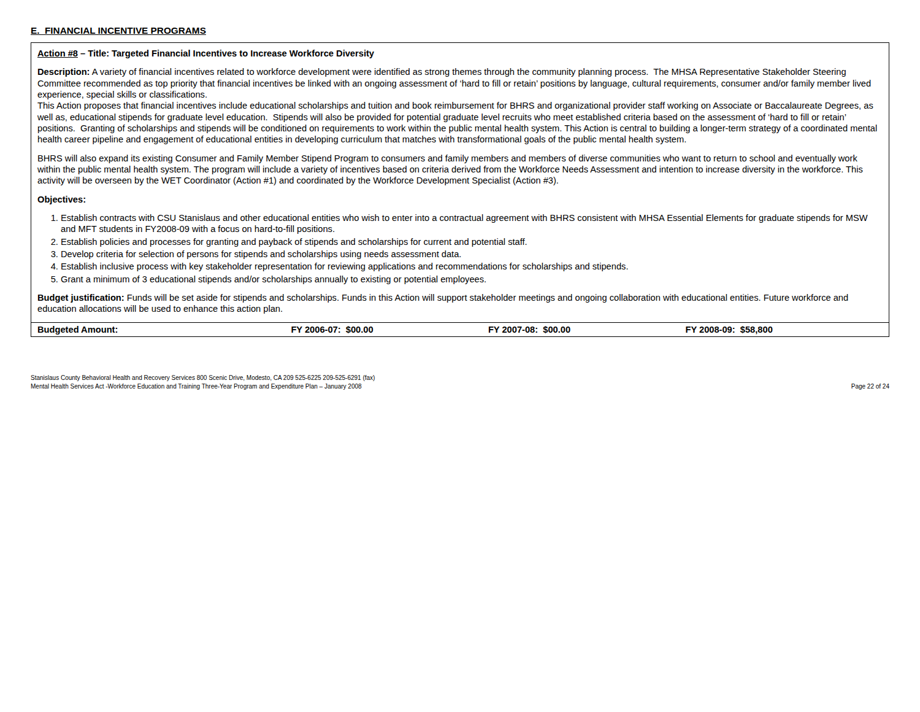E. FINANCIAL INCENTIVE PROGRAMS
Action #8 – Title: Targeted Financial Incentives to Increase Workforce Diversity
Description: A variety of financial incentives related to workforce development were identified as strong themes through the community planning process. The MHSA Representative Stakeholder Steering Committee recommended as top priority that financial incentives be linked with an ongoing assessment of ‘hard to fill or retain’ positions by language, cultural requirements, consumer and/or family member lived experience, special skills or classifications.
This Action proposes that financial incentives include educational scholarships and tuition and book reimbursement for BHRS and organizational provider staff working on Associate or Baccalaureate Degrees, as well as, educational stipends for graduate level education. Stipends will also be provided for potential graduate level recruits who meet established criteria based on the assessment of ‘hard to fill or retain’ positions. Granting of scholarships and stipends will be conditioned on requirements to work within the public mental health system. This Action is central to building a longer-term strategy of a coordinated mental health career pipeline and engagement of educational entities in developing curriculum that matches with transformational goals of the public mental health system.
BHRS will also expand its existing Consumer and Family Member Stipend Program to consumers and family members and members of diverse communities who want to return to school and eventually work within the public mental health system. The program will include a variety of incentives based on criteria derived from the Workforce Needs Assessment and intention to increase diversity in the workforce. This activity will be overseen by the WET Coordinator (Action #1) and coordinated by the Workforce Development Specialist (Action #3).
Objectives:
Establish contracts with CSU Stanislaus and other educational entities who wish to enter into a contractual agreement with BHRS consistent with MHSA Essential Elements for graduate stipends for MSW and MFT students in FY2008-09 with a focus on hard-to-fill positions.
Establish policies and processes for granting and payback of stipends and scholarships for current and potential staff.
Develop criteria for selection of persons for stipends and scholarships using needs assessment data.
Establish inclusive process with key stakeholder representation for reviewing applications and recommendations for scholarships and stipends.
Grant a minimum of 3 educational stipends and/or scholarships annually to existing or potential employees.
Budget justification: Funds will be set aside for stipends and scholarships. Funds in this Action will support stakeholder meetings and ongoing collaboration with educational entities. Future workforce and education allocations will be used to enhance this action plan.
Budgeted Amount:
FY 2006-07: $00.00
FY 2007-08: $00.00
FY 2008-09: $58,800
Stanislaus County Behavioral Health and Recovery Services 800 Scenic Drive, Modesto, CA 209 525-6225 209-525-6291 (fax)
Mental Health Services Act -Workforce Education and Training Three-Year Program and Expenditure Plan – January 2008
Page 22 of 24